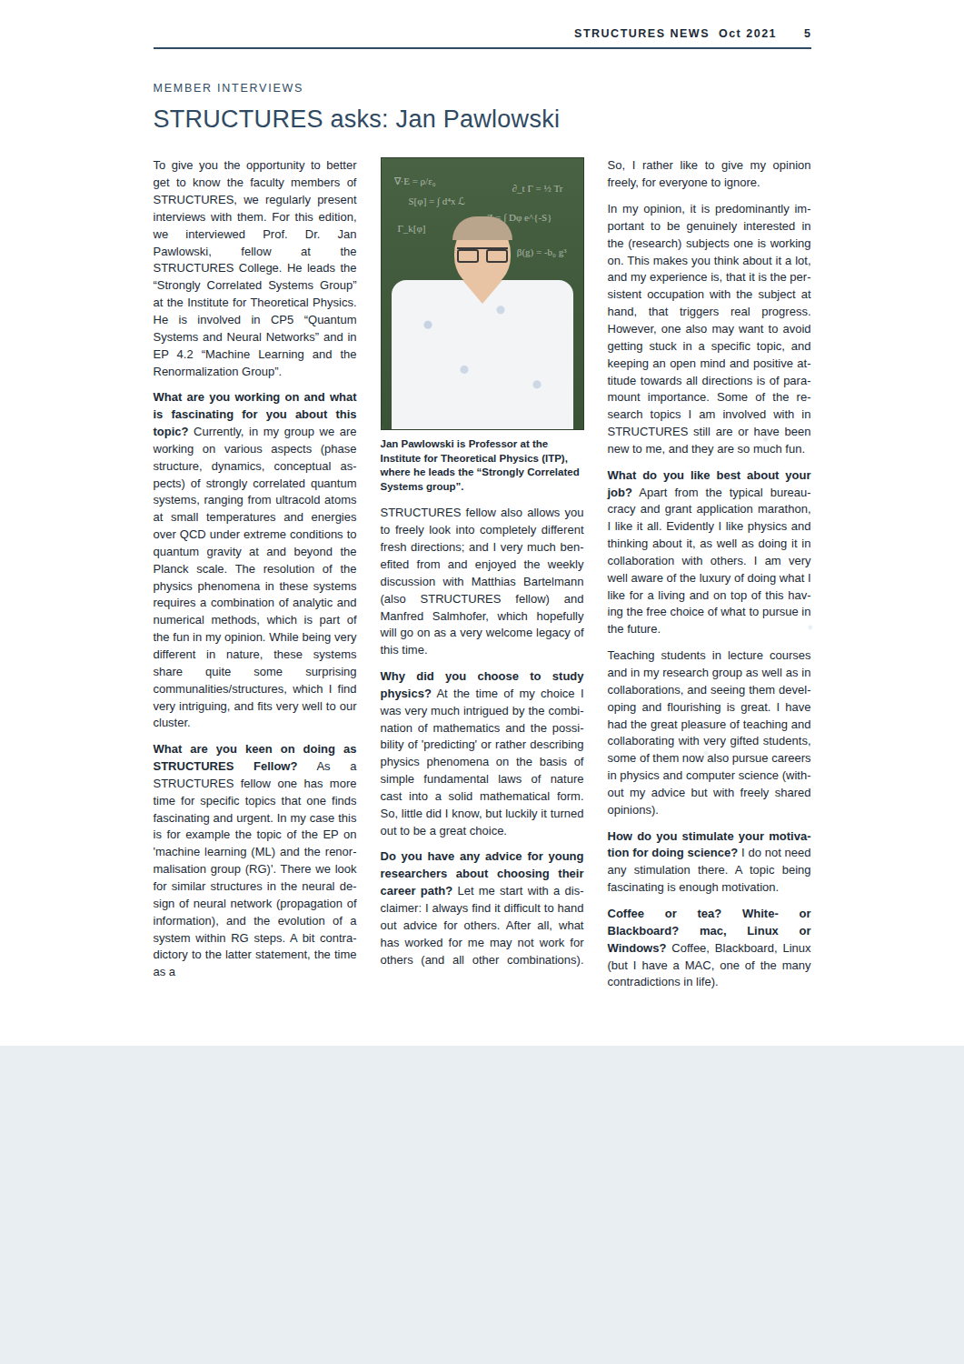STRUCTURES NEWS Oct 2021 5
MEMBER INTERVIEWS
STRUCTURES asks: Jan Pawlowski
To give you the opportunity to better get to know the faculty members of STRUCTURES, we regularly present interviews with them. For this edition, we interviewed Prof. Dr. Jan Pawlowski, fellow at the STRUCTURES College. He leads the “Strongly Correlated Systems Group” at the Institute for Theoretical Physics. He is involved in CP5 “Quantum Systems and Neural Networks” and in EP 4.2 “Machine Learning and the Renormalization Group”.
What are you working on and what is fascinating for you about this topic? Currently, in my group we are working on various aspects (phase structure, dynamics, conceptual aspects) of strongly correlated quantum systems, ranging from ultracold atoms at small temperatures and energies over QCD under extreme conditions to quantum gravity at and beyond the Planck scale. The resolution of the physics phenomena in these systems requires a combination of analytic and numerical methods, which is part of the fun in my opinion. While being very different in nature, these systems share quite some surprising communalities/structures, which I find very intriguing, and fits very well to our cluster.
What are you keen on doing as STRUCTURES Fellow? As a STRUCTURES fellow one has more time for specific topics that one finds fascinating and urgent. In my case this is for example the topic of the EP on 'machine learning (ML) and the renormalisation group (RG)'. There we look for similar structures in the neural design of neural network (propagation of information), and the evolution of a system within RG steps. A bit contradictory to the latter statement, the time as a
∇·E = ρ/ε₀ S[φ] = ∫ d⁴x ℒ Γ_k[φ] ∂_t Γ = ½ Tr Z = ∫ Dφ e^{-S} β(g) = -b₀ g³ ⟨φφ⟩ ~ 1/p² k ∂_k R_k
Jan Pawlowski is Professor at the Institute for Theoretical Physics (ITP), where he leads the “Strongly Correlated Systems group”.
STRUCTURES fellow also allows you to freely look into completely different fresh directions; and I very much benefited from and enjoyed the weekly discussion with Matthias Bartelmann (also STRUCTURES fellow) and Manfred Salmhofer, which hopefully will go on as a very welcome legacy of this time.
Why did you choose to study physics? At the time of my choice I was very much intrigued by the combination of mathematics and the possibility of 'predicting' or rather describing physics phenomena on the basis of simple fundamental laws of nature cast into a solid mathematical form. So, little did I know, but luckily it turned out to be a great choice.
Do you have any advice for young researchers about choosing their career path? Let me start with a disclaimer: I always find it difficult to hand out advice for others. After all, what has worked for me may not work for others (and all other combinations). So, I rather like to give my opinion freely, for everyone to ignore.
In my opinion, it is predominantly important to be genuinely interested in the (research) subjects one is working on. This makes you think about it a lot, and my experience is, that it is the persistent occupation with the subject at hand, that triggers real progress. However, one also may want to avoid getting stuck in a specific topic, and keeping an open mind and positive attitude towards all directions is of paramount importance. Some of the research topics I am involved with in STRUCTURES still are or have been new to me, and they are so much fun.
What do you like best about your job? Apart from the typical bureaucracy and grant application marathon, I like it all. Evidently I like physics and thinking about it, as well as doing it in collaboration with others. I am very well aware of the luxury of doing what I like for a living and on top of this having the free choice of what to pursue in the future.
Teaching students in lecture courses and in my research group as well as in collaborations, and seeing them developing and flourishing is great. I have had the great pleasure of teaching and collaborating with very gifted students, some of them now also pursue careers in physics and computer science (without my advice but with freely shared opinions).
How do you stimulate your motivation for doing science? I do not need any stimulation there. A topic being fascinating is enough motivation.
Coffee or tea? White- or Blackboard? mac, Linux or Windows? Coffee, Blackboard, Linux (but I have a MAC, one of the many contradictions in life).